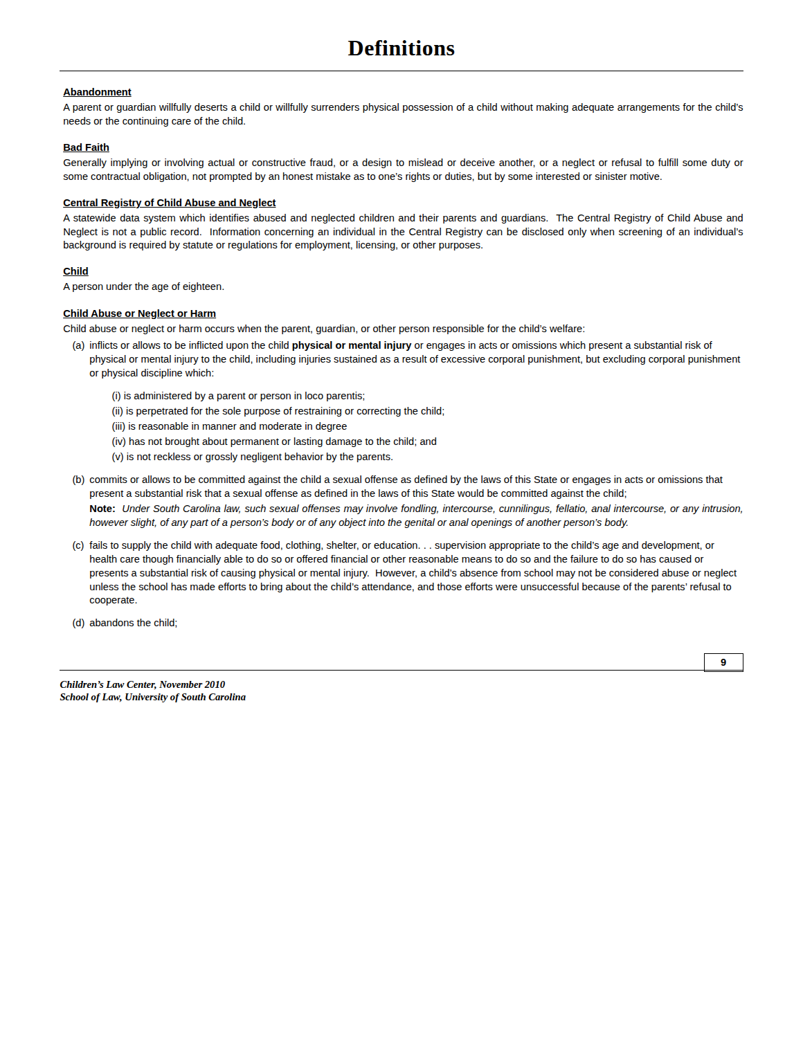Definitions
Abandonment
A parent or guardian willfully deserts a child or willfully surrenders physical possession of a child without making adequate arrangements for the child’s needs or the continuing care of the child.
Bad Faith
Generally implying or involving actual or constructive fraud, or a design to mislead or deceive another, or a neglect or refusal to fulfill some duty or some contractual obligation, not prompted by an honest mistake as to one’s rights or duties, but by some interested or sinister motive.
Central Registry of Child Abuse and Neglect
A statewide data system which identifies abused and neglected children and their parents and guardians. The Central Registry of Child Abuse and Neglect is not a public record. Information concerning an individual in the Central Registry can be disclosed only when screening of an individual’s background is required by statute or regulations for employment, licensing, or other purposes.
Child
A person under the age of eighteen.
Child Abuse or Neglect or Harm
Child abuse or neglect or harm occurs when the parent, guardian, or other person responsible for the child’s welfare:
(a) inflicts or allows to be inflicted upon the child physical or mental injury or engages in acts or omissions which present a substantial risk of physical or mental injury to the child, including injuries sustained as a result of excessive corporal punishment, but excluding corporal punishment or physical discipline which:
(i) is administered by a parent or person in loco parentis;
(ii) is perpetrated for the sole purpose of restraining or correcting the child;
(iii) is reasonable in manner and moderate in degree
(iv) has not brought about permanent or lasting damage to the child; and
(v) is not reckless or grossly negligent behavior by the parents.
(b) commits or allows to be committed against the child a sexual offense as defined by the laws of this State or engages in acts or omissions that present a substantial risk that a sexual offense as defined in the laws of this State would be committed against the child;
Note: Under South Carolina law, such sexual offenses may involve fondling, intercourse, cunnilingus, fellatio, anal intercourse, or any intrusion, however slight, of any part of a person’s body or of any object into the genital or anal openings of another person’s body.
(c) fails to supply the child with adequate food, clothing, shelter, or education. . . supervision appropriate to the child’s age and development, or health care though financially able to do so or offered financial or other reasonable means to do so and the failure to do so has caused or presents a substantial risk of causing physical or mental injury. However, a child’s absence from school may not be considered abuse or neglect unless the school has made efforts to bring about the child’s attendance, and those efforts were unsuccessful because of the parents’ refusal to cooperate.
(d) abandons the child;
9
Children’s Law Center, November 2010
School of Law, University of South Carolina